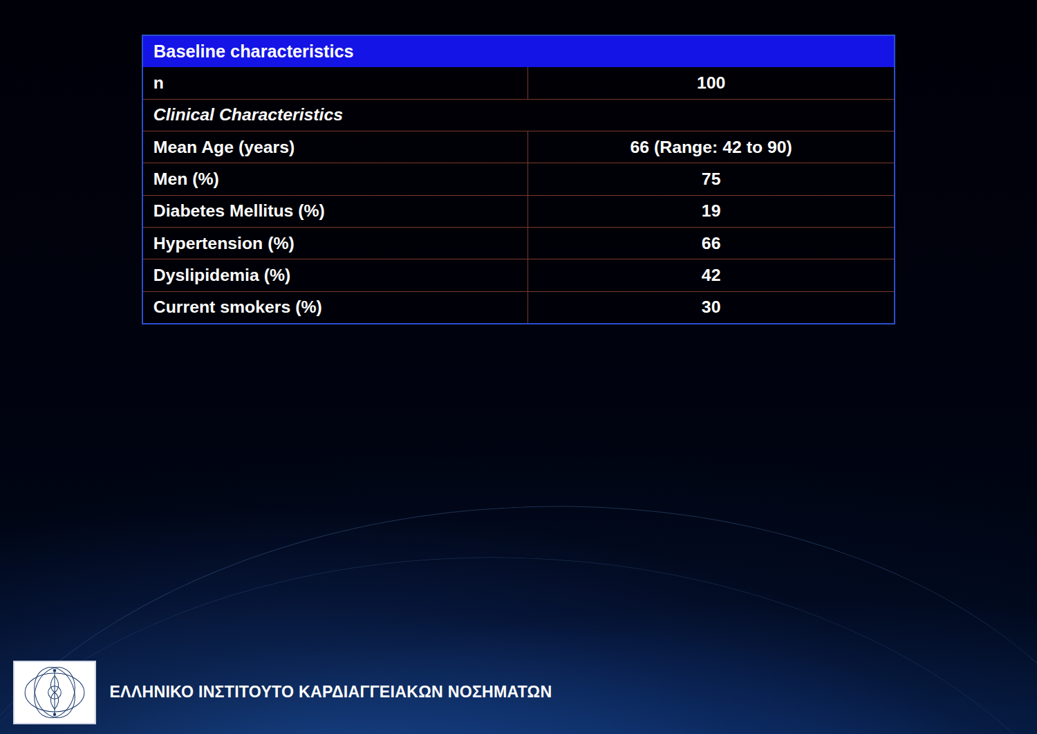| Baseline characteristics |
| --- |
| n | 100 |
| Clinical Characteristics |
| Mean Age (years) | 66 (Range: 42 to 90) |
| Men (%) | 75 |
| Diabetes Mellitus (%) | 19 |
| Hypertension (%) | 66 |
| Dyslipidemia (%) | 42 |
| Current smokers (%) | 30 |
ΕΛΛΗΝΙΚΟ ΙΝΣΤΙΤΟΥΤΟ ΚΑΡΔΙΑΓΓΕΙΑΚΩΝ ΝΟΣΗΜΑΤΩΝ